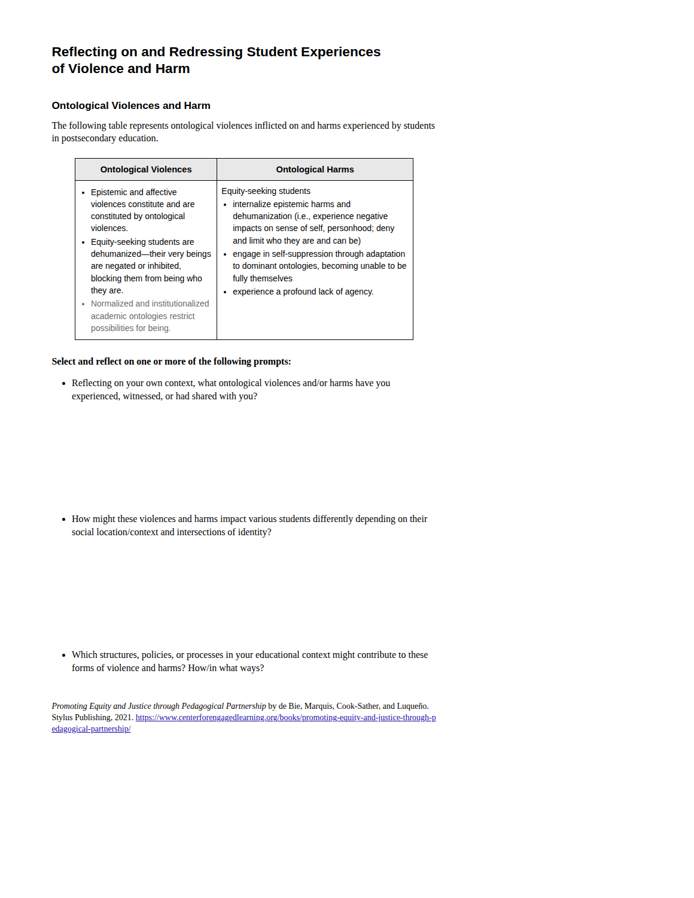Reflecting on and Redressing Student Experiences
of Violence and Harm
Ontological Violences and Harm
The following table represents ontological violences inflicted on and harms experienced by students in postsecondary education.
| Ontological Violences | Ontological Harms |
| --- | --- |
| Epistemic and affective violences constitute and are constituted by ontological violences. Equity-seeking students are dehumanized—their very beings are negated or inhibited, blocking them from being who they are. Normalized and institutionalized academic ontologies restrict possibilities for being. | Equity-seeking students internalize epistemic harms and dehumanization (i.e., experience negative impacts on sense of self, personhood; deny and limit who they are and can be) engage in self-suppression through adaptation to dominant ontologies, becoming unable to be fully themselves experience a profound lack of agency. |
Select and reflect on one or more of the following prompts:
Reflecting on your own context, what ontological violences and/or harms have you experienced, witnessed, or had shared with you?
How might these violences and harms impact various students differently depending on their social location/context and intersections of identity?
Which structures, policies, or processes in your educational context might contribute to these forms of violence and harms? How/in what ways?
Promoting Equity and Justice through Pedagogical Partnership by de Bie, Marquis, Cook-Sather, and Luqueño. Stylus Publishing, 2021. https://www.centerforengagedlearning.org/books/promoting-equity-and-justice-through-pedagogical-partnership/